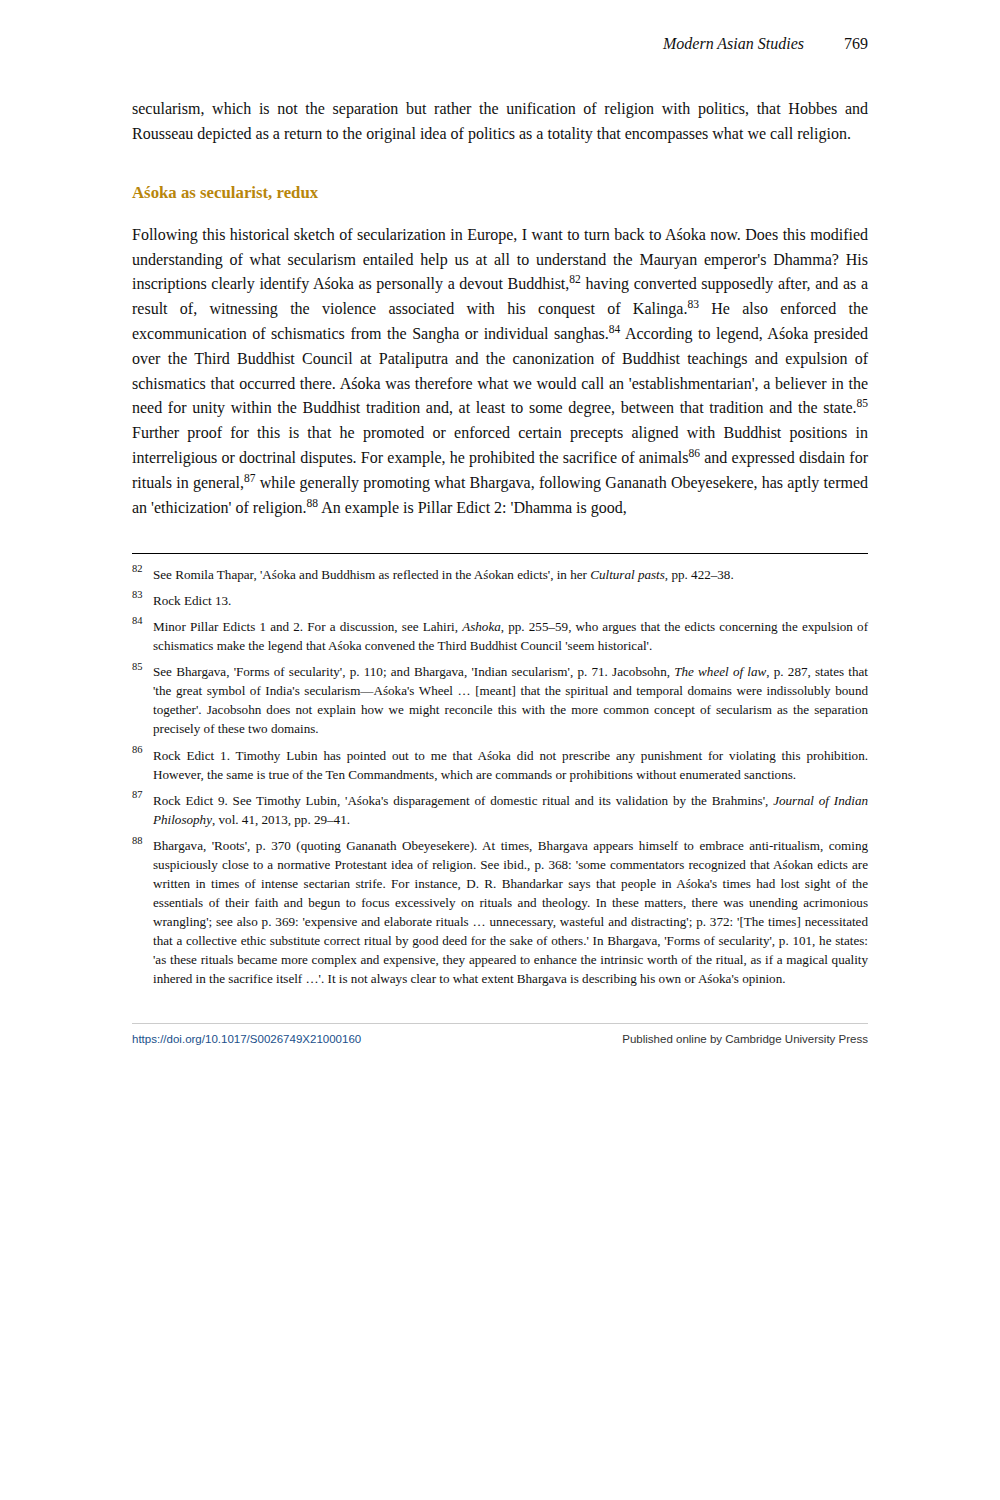Modern Asian Studies 769
secularism, which is not the separation but rather the unification of religion with politics, that Hobbes and Rousseau depicted as a return to the original idea of politics as a totality that encompasses what we call religion.
Aśoka as secularist, redux
Following this historical sketch of secularization in Europe, I want to turn back to Aśoka now. Does this modified understanding of what secularism entailed help us at all to understand the Mauryan emperor's Dhamma? His inscriptions clearly identify Aśoka as personally a devout Buddhist,82 having converted supposedly after, and as a result of, witnessing the violence associated with his conquest of Kalinga.83 He also enforced the excommunication of schismatics from the Sangha or individual sanghas.84 According to legend, Aśoka presided over the Third Buddhist Council at Pataliputra and the canonization of Buddhist teachings and expulsion of schismatics that occurred there. Aśoka was therefore what we would call an 'establishmentarian', a believer in the need for unity within the Buddhist tradition and, at least to some degree, between that tradition and the state.85 Further proof for this is that he promoted or enforced certain precepts aligned with Buddhist positions in interreligious or doctrinal disputes. For example, he prohibited the sacrifice of animals86 and expressed disdain for rituals in general,87 while generally promoting what Bhargava, following Gananath Obeyesekere, has aptly termed an 'ethicization' of religion.88 An example is Pillar Edict 2: 'Dhamma is good,
See Romila Thapar, 'Aśoka and Buddhism as reflected in the Aśokan edicts', in her Cultural pasts, pp. 422–38.
Rock Edict 13.
Minor Pillar Edicts 1 and 2. For a discussion, see Lahiri, Ashoka, pp. 255–59, who argues that the edicts concerning the expulsion of schismatics make the legend that Aśoka convened the Third Buddhist Council 'seem historical'.
See Bhargava, 'Forms of secularity', p. 110; and Bhargava, 'Indian secularism', p. 71. Jacobsohn, The wheel of law, p. 287, states that 'the great symbol of India's secularism—Aśoka's Wheel … [meant] that the spiritual and temporal domains were indissolubly bound together'. Jacobsohn does not explain how we might reconcile this with the more common concept of secularism as the separation precisely of these two domains.
Rock Edict 1. Timothy Lubin has pointed out to me that Aśoka did not prescribe any punishment for violating this prohibition. However, the same is true of the Ten Commandments, which are commands or prohibitions without enumerated sanctions.
Rock Edict 9. See Timothy Lubin, 'Aśoka's disparagement of domestic ritual and its validation by the Brahmins', Journal of Indian Philosophy, vol. 41, 2013, pp. 29–41.
Bhargava, 'Roots', p. 370 (quoting Gananath Obeyesekere). At times, Bhargava appears himself to embrace anti-ritualism, coming suspiciously close to a normative Protestant idea of religion. See ibid., p. 368: 'some commentators recognized that Aśokan edicts are written in times of intense sectarian strife. For instance, D. R. Bhandarkar says that people in Aśoka's times had lost sight of the essentials of their faith and begun to focus excessively on rituals and theology. In these matters, there was unending acrimonious wrangling'; see also p. 369: 'expensive and elaborate rituals … unnecessary, wasteful and distracting'; p. 372: '[The times] necessitated that a collective ethic substitute correct ritual by good deed for the sake of others.' In Bhargava, 'Forms of secularity', p. 101, he states: 'as these rituals became more complex and expensive, they appeared to enhance the intrinsic worth of the ritual, as if a magical quality inhered in the sacrifice itself …'. It is not always clear to what extent Bhargava is describing his own or Aśoka's opinion.
https://doi.org/10.1017/S0026749X21000160 Published online by Cambridge University Press